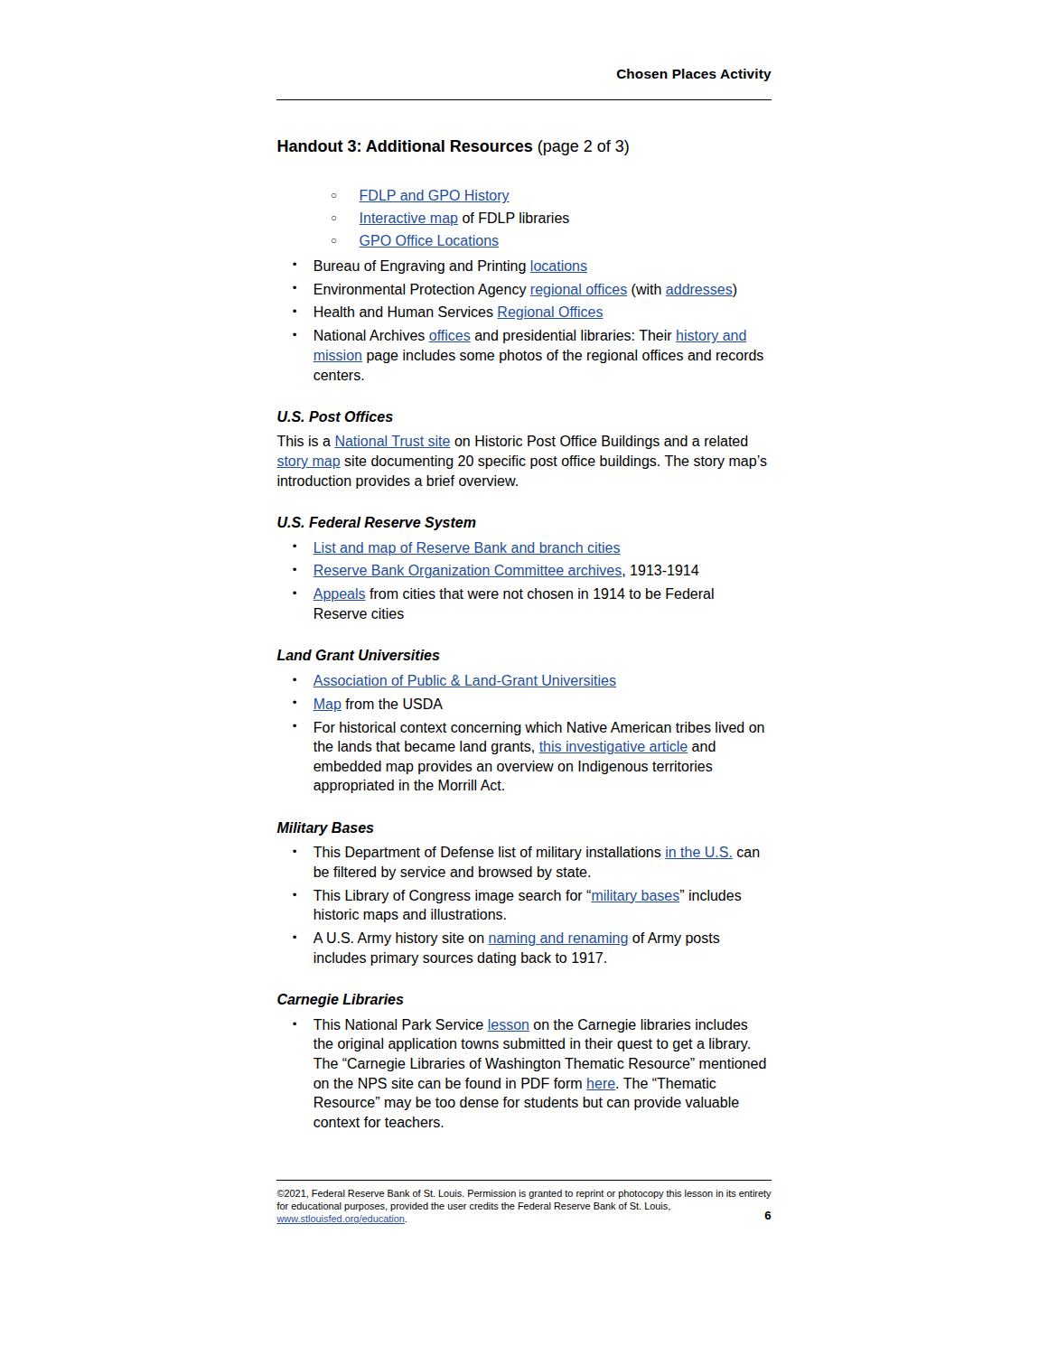Chosen Places Activity
Handout 3: Additional Resources (page 2 of 3)
FDLP and GPO History
Interactive map of FDLP libraries
GPO Office Locations
Bureau of Engraving and Printing locations
Environmental Protection Agency regional offices (with addresses)
Health and Human Services Regional Offices
National Archives offices and presidential libraries: Their history and mission page includes some photos of the regional offices and records centers.
U.S. Post Offices
This is a National Trust site on Historic Post Office Buildings and a related story map site documenting 20 specific post office buildings. The story map’s introduction provides a brief overview.
U.S. Federal Reserve System
List and map of Reserve Bank and branch cities
Reserve Bank Organization Committee archives, 1913-1914
Appeals from cities that were not chosen in 1914 to be Federal Reserve cities
Land Grant Universities
Association of Public & Land-Grant Universities
Map from the USDA
For historical context concerning which Native American tribes lived on the lands that became land grants, this investigative article and embedded map provides an overview on Indigenous territories appropriated in the Morrill Act.
Military Bases
This Department of Defense list of military installations in the U.S. can be filtered by service and browsed by state.
This Library of Congress image search for “military bases” includes historic maps and illustrations.
A U.S. Army history site on naming and renaming of Army posts includes primary sources dating back to 1917.
Carnegie Libraries
This National Park Service lesson on the Carnegie libraries includes the original application towns submitted in their quest to get a library. The “Carnegie Libraries of Washington Thematic Resource” mentioned on the NPS site can be found in PDF form here. The “Thematic Resource” may be too dense for students but can provide valuable context for teachers.
6
©2021, Federal Reserve Bank of St. Louis. Permission is granted to reprint or photocopy this lesson in its entirety
for educational purposes, provided the user credits the Federal Reserve Bank of St. Louis, www.stlouisfed.org/education.